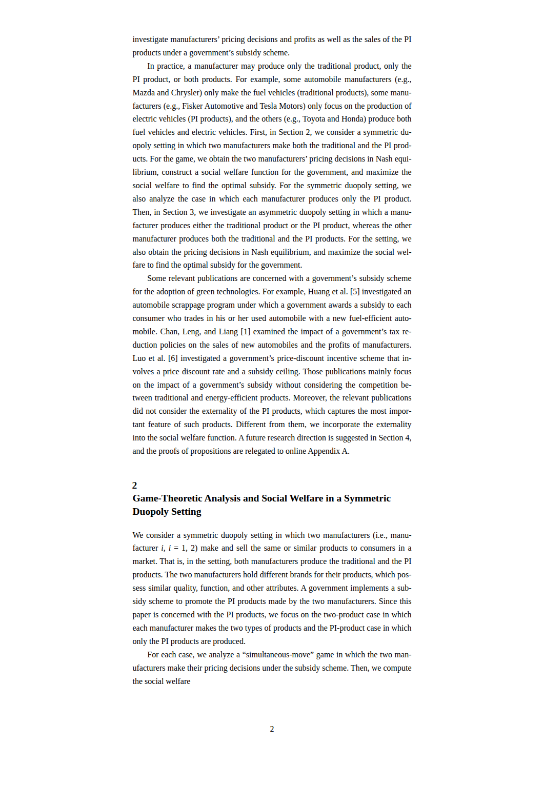investigate manufacturers’ pricing decisions and profits as well as the sales of the PI products under a government’s subsidy scheme.
In practice, a manufacturer may produce only the traditional product, only the PI product, or both products. For example, some automobile manufacturers (e.g., Mazda and Chrysler) only make the fuel vehicles (traditional products), some manufacturers (e.g., Fisker Automotive and Tesla Motors) only focus on the production of electric vehicles (PI products), and the others (e.g., Toyota and Honda) produce both fuel vehicles and electric vehicles. First, in Section 2, we consider a symmetric duopoly setting in which two manufacturers make both the traditional and the PI products. For the game, we obtain the two manufacturers’ pricing decisions in Nash equilibrium, construct a social welfare function for the government, and maximize the social welfare to find the optimal subsidy. For the symmetric duopoly setting, we also analyze the case in which each manufacturer produces only the PI product. Then, in Section 3, we investigate an asymmetric duopoly setting in which a manufacturer produces either the traditional product or the PI product, whereas the other manufacturer produces both the traditional and the PI products. For the setting, we also obtain the pricing decisions in Nash equilibrium, and maximize the social welfare to find the optimal subsidy for the government.
Some relevant publications are concerned with a government’s subsidy scheme for the adoption of green technologies. For example, Huang et al. [5] investigated an automobile scrappage program under which a government awards a subsidy to each consumer who trades in his or her used automobile with a new fuel-efficient automobile. Chan, Leng, and Liang [1] examined the impact of a government’s tax reduction policies on the sales of new automobiles and the profits of manufacturers. Luo et al. [6] investigated a government’s price-discount incentive scheme that involves a price discount rate and a subsidy ceiling. Those publications mainly focus on the impact of a government’s subsidy without considering the competition between traditional and energy-efficient products. Moreover, the relevant publications did not consider the externality of the PI products, which captures the most important feature of such products. Different from them, we incorporate the externality into the social welfare function. A future research direction is suggested in Section 4, and the proofs of propositions are relegated to online Appendix A.
2 Game-Theoretic Analysis and Social Welfare in a Symmetric Duopoly Setting
We consider a symmetric duopoly setting in which two manufacturers (i.e., manufacturer i, i = 1, 2) make and sell the same or similar products to consumers in a market. That is, in the setting, both manufacturers produce the traditional and the PI products. The two manufacturers hold different brands for their products, which possess similar quality, function, and other attributes. A government implements a subsidy scheme to promote the PI products made by the two manufacturers. Since this paper is concerned with the PI products, we focus on the two-product case in which each manufacturer makes the two types of products and the PI-product case in which only the PI products are produced.
For each case, we analyze a “simultaneous-move” game in which the two manufacturers make their pricing decisions under the subsidy scheme. Then, we compute the social welfare
2